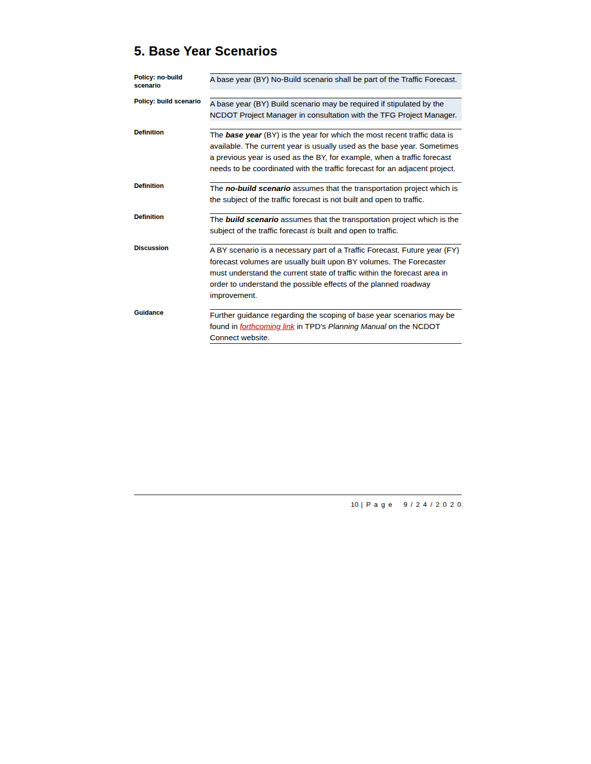5. Base Year Scenarios
| Policy: no-build scenario | A base year (BY) No-Build scenario shall be part of the Traffic Forecast. |
| Policy: build scenario | A base year (BY) Build scenario may be required if stipulated by the NCDOT Project Manager in consultation with the TFG Project Manager. |
| Definition | The base year (BY) is the year for which the most recent traffic data is available. The current year is usually used as the base year. Sometimes a previous year is used as the BY, for example, when a traffic forecast needs to be coordinated with the traffic forecast for an adjacent project. |
| Definition | The no-build scenario assumes that the transportation project which is the subject of the traffic forecast is not built and open to traffic. |
| Definition | The build scenario assumes that the transportation project which is the subject of the traffic forecast is built and open to traffic. |
| Discussion | A BY scenario is a necessary part of a Traffic Forecast. Future year (FY) forecast volumes are usually built upon BY volumes. The Forecaster must understand the current state of traffic within the forecast area in order to understand the possible effects of the planned roadway improvement. |
| Guidance | Further guidance regarding the scoping of base year scenarios may be found in forthcoming link in TPD’s Planning Manual on the NCDOT Connect website. |
10 | P a g e 9 / 2 4 / 2 0 2 0